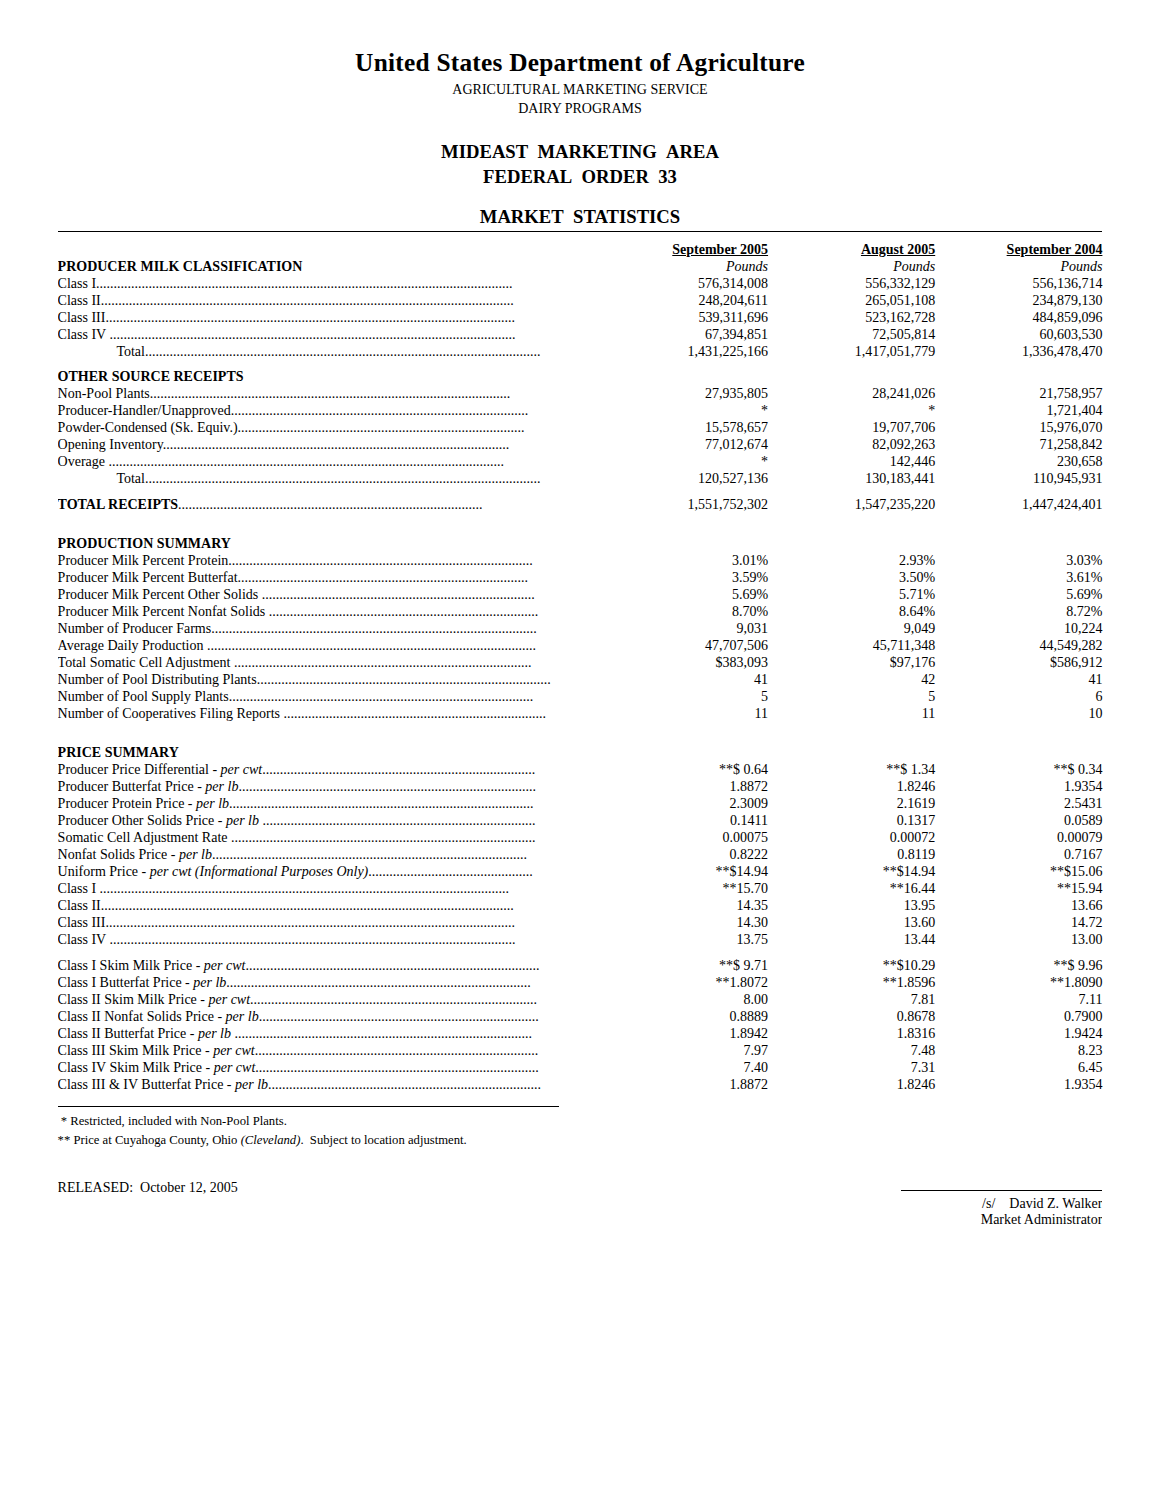United States Department of Agriculture
AGRICULTURAL MARKETING SERVICE
DAIRY PROGRAMS
MIDEAST MARKETING AREA
FEDERAL ORDER 33
MARKET STATISTICS
| | September 2005 | August 2005 | September 2004 |
| PRODUCER MILK CLASSIFICATION | Pounds | Pounds | Pounds |
| Class I ....................................................................................................................... | 576,314,008 | 556,332,129 | 556,136,714 |
| Class II ...................................................................................................................... | 248,204,611 | 265,051,108 | 234,879,130 |
| Class III ..................................................................................................................... | 539,311,696 | 523,162,728 | 484,859,096 |
| Class IV .................................................................................................................... | 67,394,851 | 72,505,814 | 60,603,530 |
| Total ................................................................................................................. | 1,431,225,166 | 1,417,051,779 | 1,336,478,470 |
| OTHER SOURCE RECEIPTS | | | |
| Non-Pool Plants ....................................................................................................... | 27,935,805 | 28,241,026 | 21,758,957 |
| Producer-Handler/Unapproved ..................................................................................... | * | * | 1,721,404 |
| Powder-Condensed (Sk. Equiv.) .................................................................................. | 15,578,657 | 19,707,706 | 15,976,070 |
| Opening Inventory ................................................................................................... | 77,012,674 | 82,092,263 | 71,258,842 |
| Overage ................................................................................................................. | * | 142,446 | 230,658 |
| Total ................................................................................................................. | 120,527,136 | 130,183,441 | 110,945,931 |
| TOTAL RECEIPTS ....................................................................................... | 1,551,752,302 | 1,547,235,220 | 1,447,424,401 |
| PRODUCTION SUMMARY | | | |
| Producer Milk Percent Protein ....................................................................................... | 3.01% | 2.93% | 3.03% |
| Producer Milk Percent Butterfat ................................................................................... | 3.59% | 3.50% | 3.61% |
| Producer Milk Percent Other Solids .............................................................................. | 5.69% | 5.71% | 5.69% |
| Producer Milk Percent Nonfat Solids ............................................................................. | 8.70% | 8.64% | 8.72% |
| Number of Producer Farms ............................................................................................. | 9,031 | 9,049 | 10,224 |
| Average Daily Production .............................................................................................. | 47,707,506 | 45,711,348 | 44,549,282 |
| Total Somatic Cell Adjustment ..................................................................................... | $383,093 | $97,176 | $586,912 |
| Number of Pool Distributing Plants .................................................................................... | 41 | 42 | 41 |
| Number of Pool Supply Plants ....................................................................................... | 5 | 5 | 6 |
| Number of Cooperatives Filing Reports ........................................................................... | 11 | 11 | 10 |
| PRICE SUMMARY | | | |
| Producer Price Differential - per cwt . ............................................................................. | **$ 0.64 | **$ 1.34 | **$ 0.34 |
| Producer Butterfat Price - per lb . .................................................................................... | 1.8872 | 1.8246 | 1.9354 |
| Producer Protein Price - per lb ....................................................................................... | 2.3009 | 2.1619 | 2.5431 |
| Producer Other Solids Price - per lb .............................................................................. | 0.1411 | 0.1317 | 0.0589 |
| Somatic Cell Adjustment Rate ....................................................................................... | 0.00075 | 0.00072 | 0.00079 |
| Nonfat Solids Price - per lb .......................................................................................... | 0.8222 | 0.8119 | 0.7167 |
| Uniform Price - per cwt (Informational Purposes Only) ............................................... | **$14.94 | **$14.94 | **$15.06 |
| Class I ..................................................................................................................... | **15.70 | **16.44 | **15.94 |
| Class II ...................................................................................................................... | 14.35 | 13.95 | 13.66 |
| Class III ..................................................................................................................... | 14.30 | 13.60 | 14.72 |
| Class IV .................................................................................................................... | 13.75 | 13.44 | 13.00 |
| Class I Skim Milk Price - per cwt .................................................................................... | **$ 9.71 | **$10.29 | **$ 9.96 |
| Class I Butterfat Price - per lb ....................................................................................... | **1.8072 | **1.8596 | **1.8090 |
| Class II Skim Milk Price - per cwt .................................................................................. | 8.00 | 7.81 | 7.11 |
| Class II Nonfat Solids Price - per lb ................................................................................ | 0.8889 | 0.8678 | 0.7900 |
| Class II Butterfat Price - per lb ..................................................................................... | 1.8942 | 1.8316 | 1.9424 |
| Class III Skim Milk Price - per cwt ................................................................................. | 7.97 | 7.48 | 8.23 |
| Class IV Skim Milk Price - per cwt . ................................................................................ | 7.40 | 7.31 | 6.45 |
| Class III & IV Butterfat Price - per lb .............................................................................. | 1.8872 | 1.8246 | 1.9354 |
* Restricted, included with Non-Pool Plants.
** Price at Cuyahoga County, Ohio (Cleveland). Subject to location adjustment.
/s/ David Z. Walker
Market Administrator
RELEASED: October 12, 2005